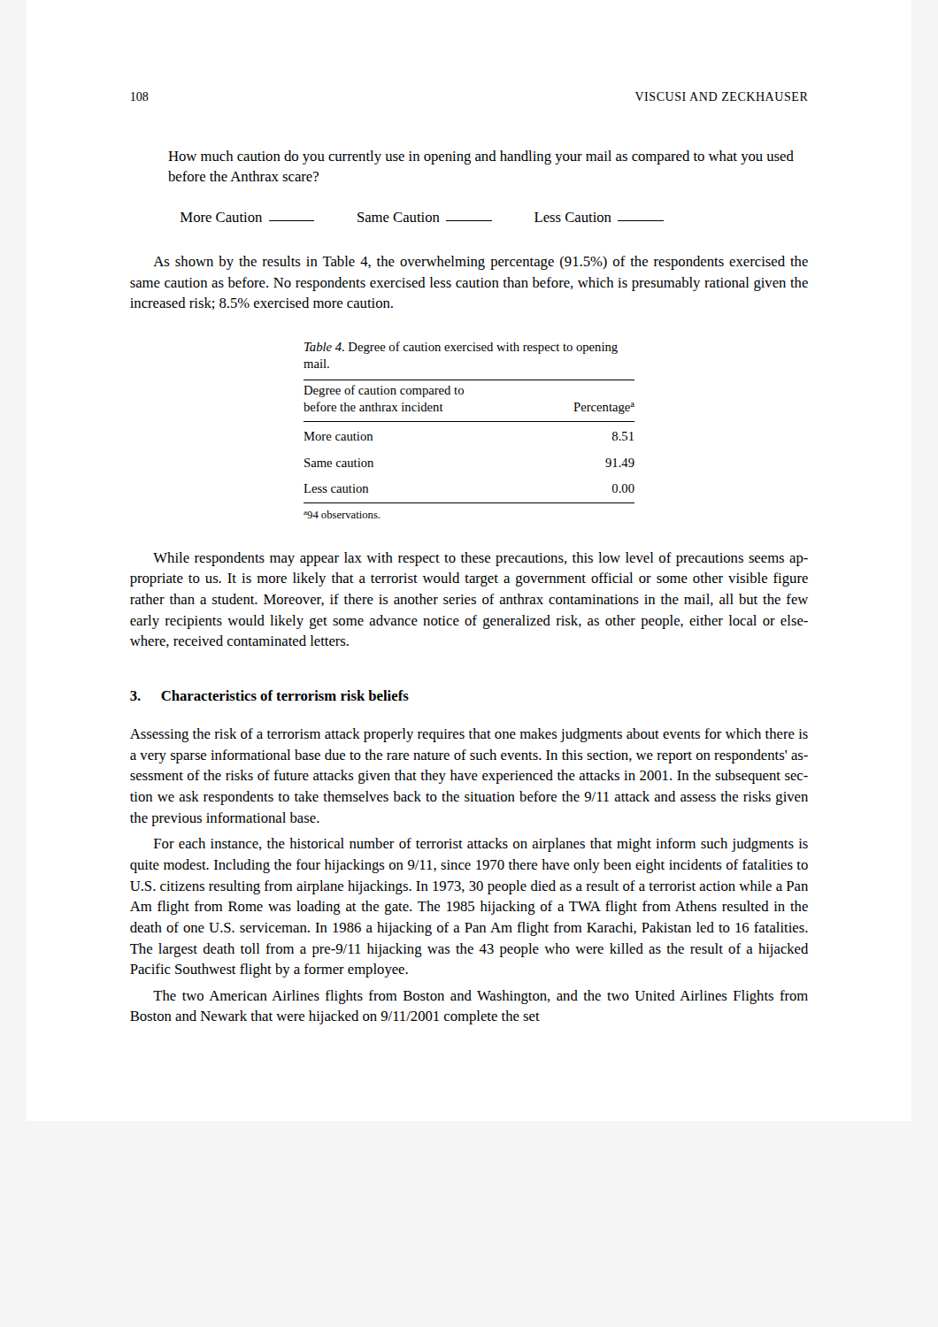108 Viscusi and Zeckhauser
How much caution do you currently use in opening and handling your mail as compared to what you used before the Anthrax scare?
More Caution Same Caution Less Caution
As shown by the results in Table 4, the overwhelming percentage (91.5%) of the respondents exercised the same caution as before. No respondents exercised less caution than before, which is presumably rational given the increased risk; 8.5% exercised more caution.
Table 4. Degree of caution exercised with respect to opening mail.
| Degree of caution compared to before the anthrax incident | Percentage a |
| --- | --- |
| More caution | 8.51 |
| Same caution | 91.49 |
| Less caution | 0.00 |
a94 observations.
While respondents may appear lax with respect to these precautions, this low level of precautions seems appropriate to us. It is more likely that a terrorist would target a government official or some other visible figure rather than a student. Moreover, if there is another series of anthrax contaminations in the mail, all but the few early recipients would likely get some advance notice of generalized risk, as other people, either local or elsewhere, received contaminated letters.
3. Characteristics of terrorism risk beliefs
Assessing the risk of a terrorism attack properly requires that one makes judgments about events for which there is a very sparse informational base due to the rare nature of such events. In this section, we report on respondents' assessment of the risks of future attacks given that they have experienced the attacks in 2001. In the subsequent section we ask respondents to take themselves back to the situation before the 9/11 attack and assess the risks given the previous informational base.
For each instance, the historical number of terrorist attacks on airplanes that might inform such judgments is quite modest. Including the four hijackings on 9/11, since 1970 there have only been eight incidents of fatalities to U.S. citizens resulting from airplane hijackings. In 1973, 30 people died as a result of a terrorist action while a Pan Am flight from Rome was loading at the gate. The 1985 hijacking of a TWA flight from Athens resulted in the death of one U.S. serviceman. In 1986 a hijacking of a Pan Am flight from Karachi, Pakistan led to 16 fatalities. The largest death toll from a pre-9/11 hijacking was the 43 people who were killed as the result of a hijacked Pacific Southwest flight by a former employee.
The two American Airlines flights from Boston and Washington, and the two United Airlines Flights from Boston and Newark that were hijacked on 9/11/2001 complete the set